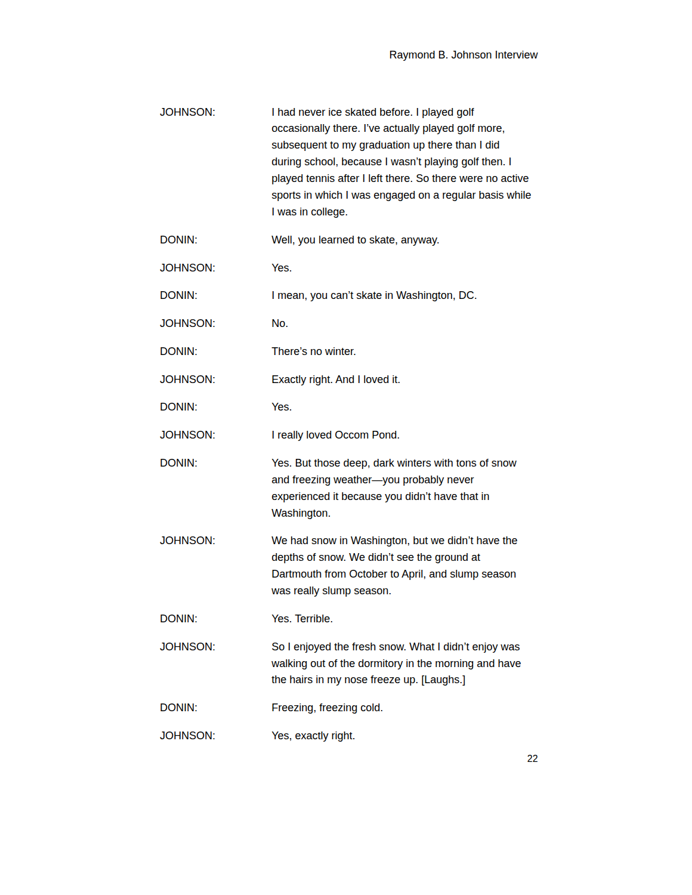Raymond B. Johnson Interview
JOHNSON:
I had never ice skated before. I played golf occasionally there. I’ve actually played golf more, subsequent to my graduation up there than I did during school, because I wasn’t playing golf then. I played tennis after I left there. So there were no active sports in which I was engaged on a regular basis while I was in college.
DONIN:
Well, you learned to skate, anyway.
JOHNSON:
Yes.
DONIN:
I mean, you can’t skate in Washington, DC.
JOHNSON:
No.
DONIN:
There’s no winter.
JOHNSON:
Exactly right. And I loved it.
DONIN:
Yes.
JOHNSON:
I really loved Occom Pond.
DONIN:
Yes. But those deep, dark winters with tons of snow and freezing weather—you probably never experienced it because you didn’t have that in Washington.
JOHNSON:
We had snow in Washington, but we didn’t have the depths of snow. We didn’t see the ground at Dartmouth from October to April, and slump season was really slump season.
DONIN:
Yes. Terrible.
JOHNSON:
So I enjoyed the fresh snow. What I didn’t enjoy was walking out of the dormitory in the morning and have the hairs in my nose freeze up. [Laughs.]
DONIN:
Freezing, freezing cold.
JOHNSON:
Yes, exactly right.
22